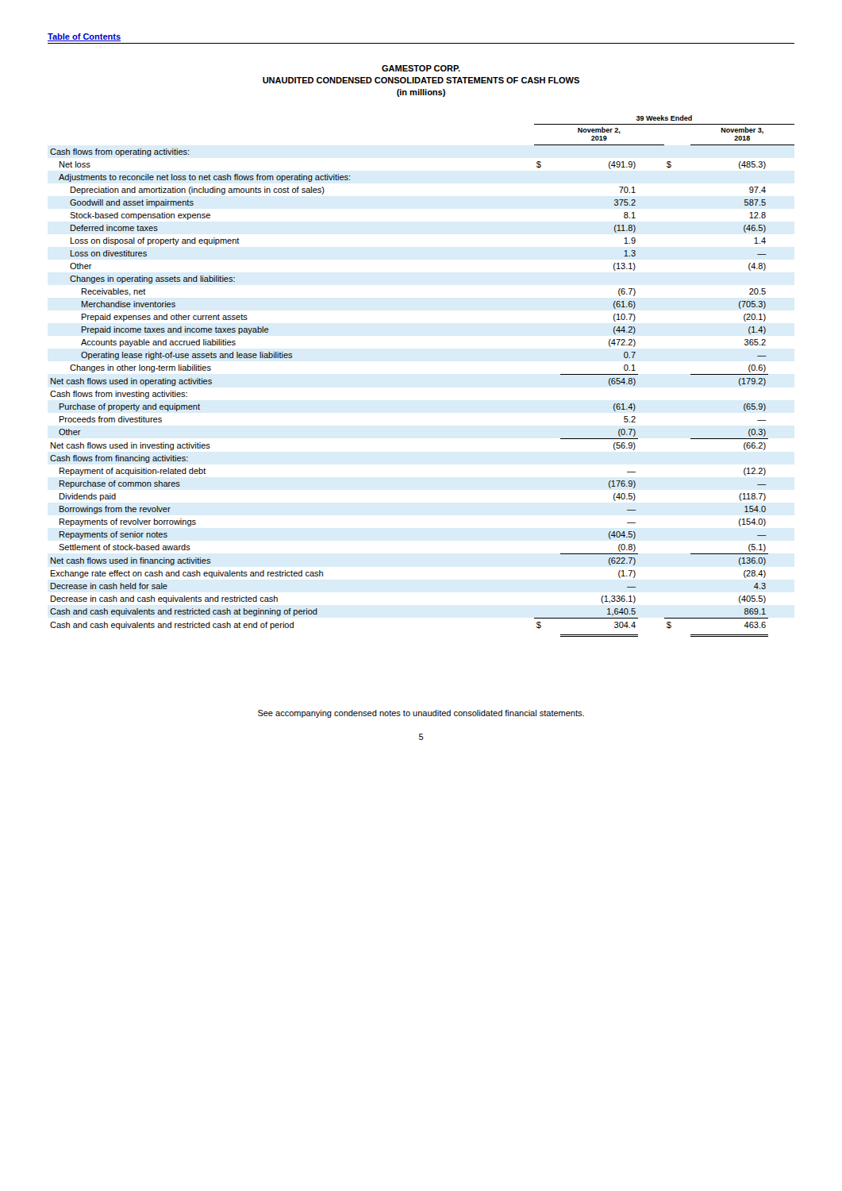Table of Contents
GAMESTOP CORP.
UNAUDITED CONDENSED CONSOLIDATED STATEMENTS OF CASH FLOWS
(in millions)
| | 39 Weeks Ended |
| | November 2, 2019 | | November 3, 2018 |
| Cash flows from operating activities: | | | | | | |
| Net loss | $ | (491.9) | | $ | (485.3) | |
| Adjustments to reconcile net loss to net cash flows from operating activities: | | | | | | |
| Depreciation and amortization (including amounts in cost of sales) | | 70.1 | | | 97.4 | |
| Goodwill and asset impairments | | 375.2 | | | 587.5 | |
| Stock-based compensation expense | | 8.1 | | | 12.8 | |
| Deferred income taxes | | (11.8) | | | (46.5) | |
| Loss on disposal of property and equipment | | 1.9 | | | 1.4 | |
| Loss on divestitures | | 1.3 | | | — | |
| Other | | (13.1) | | | (4.8) | |
| Changes in operating assets and liabilities: | | | | | | |
| Receivables, net | | (6.7) | | | 20.5 | |
| Merchandise inventories | | (61.6) | | | (705.3) | |
| Prepaid expenses and other current assets | | (10.7) | | | (20.1) | |
| Prepaid income taxes and income taxes payable | | (44.2) | | | (1.4) | |
| Accounts payable and accrued liabilities | | (472.2) | | | 365.2 | |
| Operating lease right-of-use assets and lease liabilities | | 0.7 | | | — | |
| Changes in other long-term liabilities | | 0.1 | | | (0.6) | |
| Net cash flows used in operating activities | | (654.8) | | | (179.2) | |
| Cash flows from investing activities: | | | | | | |
| Purchase of property and equipment | | (61.4) | | | (65.9) | |
| Proceeds from divestitures | | 5.2 | | | — | |
| Other | | (0.7) | | | (0.3) | |
| Net cash flows used in investing activities | | (56.9) | | | (66.2) | |
| Cash flows from financing activities: | | | | | | |
| Repayment of acquisition-related debt | | — | | | (12.2) | |
| Repurchase of common shares | | (176.9) | | | — | |
| Dividends paid | | (40.5) | | | (118.7) | |
| Borrowings from the revolver | | — | | | 154.0 | |
| Repayments of revolver borrowings | | — | | | (154.0) | |
| Repayments of senior notes | | (404.5) | | | — | |
| Settlement of stock-based awards | | (0.8) | | | (5.1) | |
| Net cash flows used in financing activities | | (622.7) | | | (136.0) | |
| Exchange rate effect on cash and cash equivalents and restricted cash | | (1.7) | | | (28.4) | |
| Decrease in cash held for sale | | — | | | 4.3 | |
| Decrease in cash and cash equivalents and restricted cash | | (1,336.1) | | | (405.5) | |
| Cash and cash equivalents and restricted cash at beginning of period | | 1,640.5 | | | 869.1 | |
| Cash and cash equivalents and restricted cash at end of period | $ | 304.4 | | $ | 463.6 | |
See accompanying condensed notes to unaudited consolidated financial statements.
5